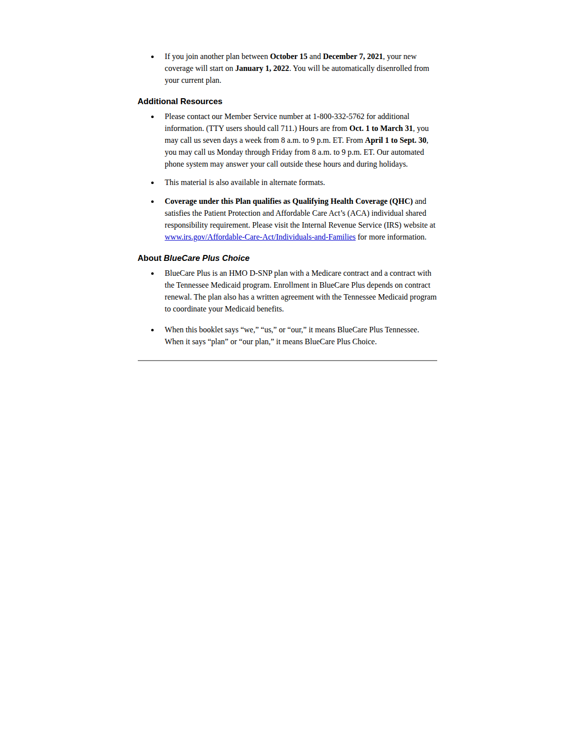If you join another plan between October 15 and December 7, 2021, your new coverage will start on January 1, 2022. You will be automatically disenrolled from your current plan.
Additional Resources
Please contact our Member Service number at 1-800-332-5762 for additional information. (TTY users should call 711.) Hours are from Oct. 1 to March 31, you may call us seven days a week from 8 a.m. to 9 p.m. ET. From April 1 to Sept. 30, you may call us Monday through Friday from 8 a.m. to 9 p.m. ET. Our automated phone system may answer your call outside these hours and during holidays.
This material is also available in alternate formats.
Coverage under this Plan qualifies as Qualifying Health Coverage (QHC) and satisfies the Patient Protection and Affordable Care Act’s (ACA) individual shared responsibility requirement. Please visit the Internal Revenue Service (IRS) website at www.irs.gov/Affordable-Care-Act/Individuals-and-Families for more information.
About BlueCare Plus Choice
BlueCare Plus is an HMO D-SNP plan with a Medicare contract and a contract with the Tennessee Medicaid program. Enrollment in BlueCare Plus depends on contract renewal. The plan also has a written agreement with the Tennessee Medicaid program to coordinate your Medicaid benefits.
When this booklet says “we,” “us,” or “our,” it means BlueCare Plus Tennessee. When it says “plan” or “our plan,” it means BlueCare Plus Choice.